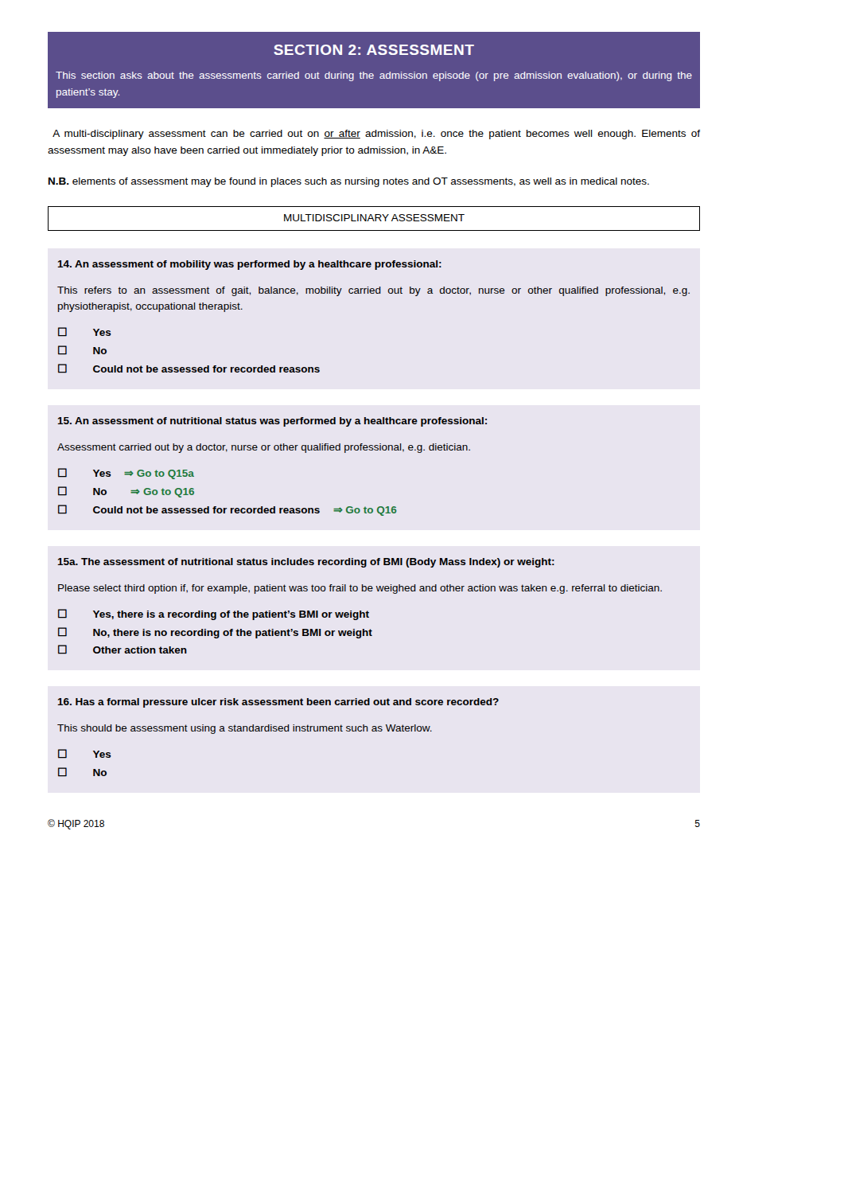SECTION 2: ASSESSMENT
This section asks about the assessments carried out during the admission episode (or pre admission evaluation), or during the patient’s stay.
A multi-disciplinary assessment can be carried out on or after admission, i.e. once the patient becomes well enough. Elements of assessment may also have been carried out immediately prior to admission, in A&E.
N.B. elements of assessment may be found in places such as nursing notes and OT assessments, as well as in medical notes.
MULTIDISCIPLINARY ASSESSMENT
14. An assessment of mobility was performed by a healthcare professional:
This refers to an assessment of gait, balance, mobility carried out by a doctor, nurse or other qualified professional, e.g. physiotherapist, occupational therapist.
☐Yes
☐No
☐Could not be assessed for recorded reasons
15. An assessment of nutritional status was performed by a healthcare professional:
Assessment carried out by a doctor, nurse or other qualified professional, e.g. dietician.
☐Yes⇒ Go to Q15a
☐No⇒ Go to Q16
☐Could not be assessed for recorded reasons⇒ Go to Q16
15a. The assessment of nutritional status includes recording of BMI (Body Mass Index) or weight:
Please select third option if, for example, patient was too frail to be weighed and other action was taken e.g. referral to dietician.
☐Yes, there is a recording of the patient’s BMI or weight
☐No, there is no recording of the patient’s BMI or weight
☐Other action taken
16. Has a formal pressure ulcer risk assessment been carried out and score recorded?
This should be assessment using a standardised instrument such as Waterlow.
☐Yes
☐No
© HQIP 2018 5